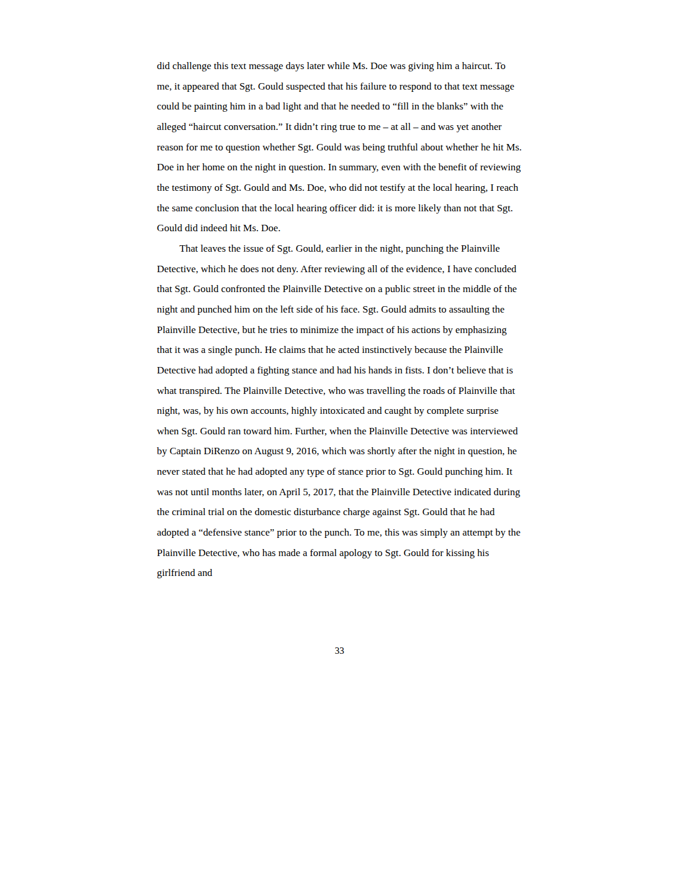did challenge this text message days later while Ms. Doe was giving him a haircut. To me, it appeared that Sgt. Gould suspected that his failure to respond to that text message could be painting him in a bad light and that he needed to “fill in the blanks” with the alleged “haircut conversation.” It didn’t ring true to me – at all – and was yet another reason for me to question whether Sgt. Gould was being truthful about whether he hit Ms. Doe in her home on the night in question. In summary, even with the benefit of reviewing the testimony of Sgt. Gould and Ms. Doe, who did not testify at the local hearing, I reach the same conclusion that the local hearing officer did: it is more likely than not that Sgt. Gould did indeed hit Ms. Doe.
That leaves the issue of Sgt. Gould, earlier in the night, punching the Plainville Detective, which he does not deny. After reviewing all of the evidence, I have concluded that Sgt. Gould confronted the Plainville Detective on a public street in the middle of the night and punched him on the left side of his face. Sgt. Gould admits to assaulting the Plainville Detective, but he tries to minimize the impact of his actions by emphasizing that it was a single punch. He claims that he acted instinctively because the Plainville Detective had adopted a fighting stance and had his hands in fists. I don’t believe that is what transpired. The Plainville Detective, who was travelling the roads of Plainville that night, was, by his own accounts, highly intoxicated and caught by complete surprise when Sgt. Gould ran toward him. Further, when the Plainville Detective was interviewed by Captain DiRenzo on August 9, 2016, which was shortly after the night in question, he never stated that he had adopted any type of stance prior to Sgt. Gould punching him. It was not until months later, on April 5, 2017, that the Plainville Detective indicated during the criminal trial on the domestic disturbance charge against Sgt. Gould that he had adopted a “defensive stance” prior to the punch. To me, this was simply an attempt by the Plainville Detective, who has made a formal apology to Sgt. Gould for kissing his girlfriend and
33